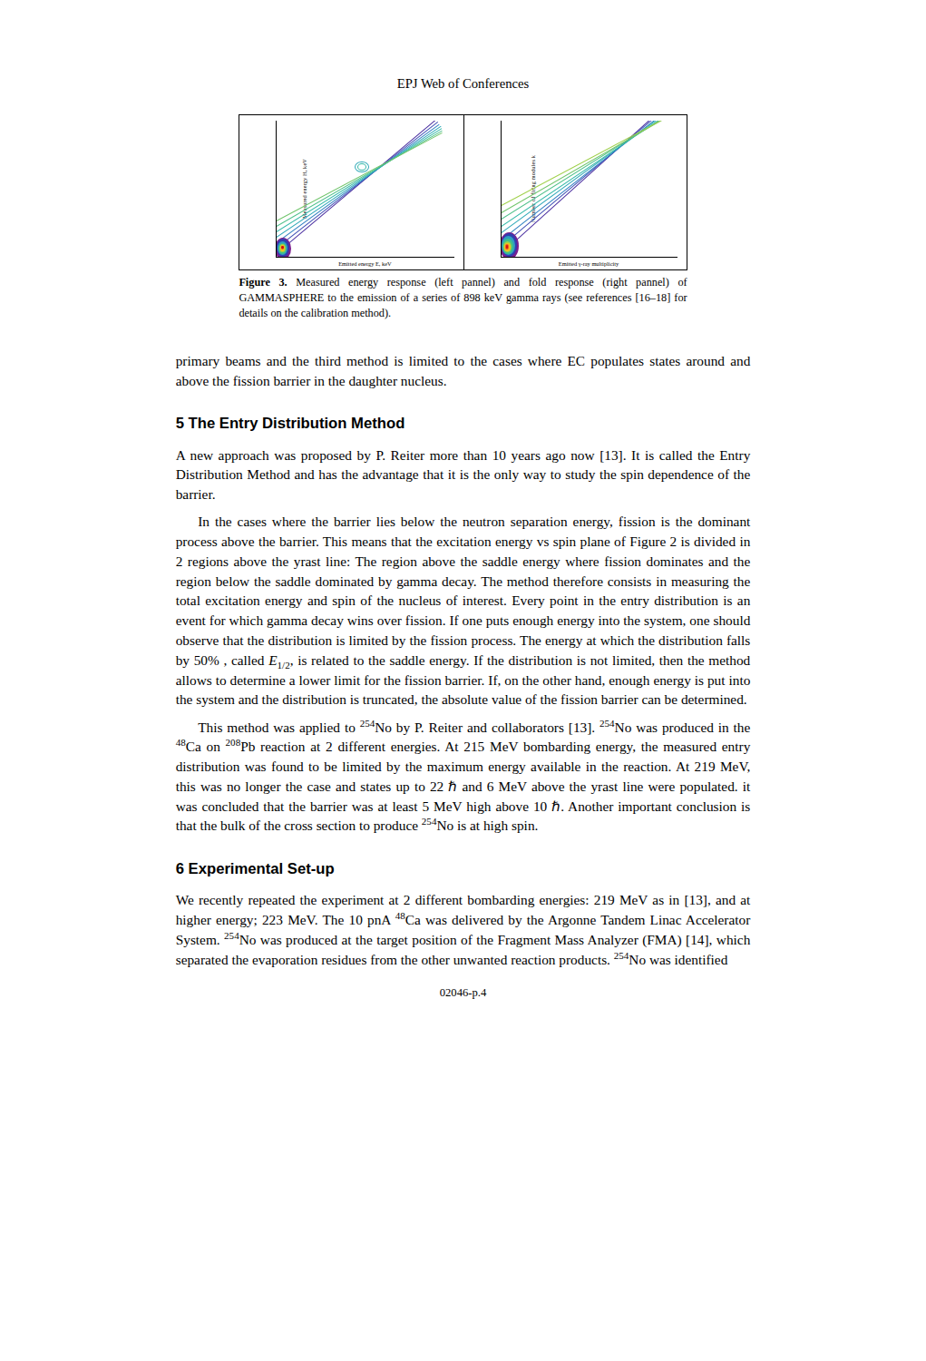EPJ Web of Conferences
Measured energy H, keV
16000
14000
12000
10000
8000
6000
4000
2000
0
0
5000
10000
15000
20000
25000
Emitted energy E, keV
Number of firing modules k
25
20
15
10
5
0
0
5
10
15
20
25
30
Emitted γ-ray multiplicity
Figure 3. Measured energy response (left pannel) and fold response (right pannel) of GAMMASPHERE to the emission of a series of 898 keV gamma rays (see references [16–18] for details on the calibration method).
primary beams and the third method is limited to the cases where EC populates states around and above the fission barrier in the daughter nucleus.
5 The Entry Distribution Method
A new approach was proposed by P. Reiter more than 10 years ago now [13]. It is called the Entry Distribution Method and has the advantage that it is the only way to study the spin dependence of the barrier.
In the cases where the barrier lies below the neutron separation energy, fission is the dominant process above the barrier. This means that the excitation energy vs spin plane of Figure 2 is divided in 2 regions above the yrast line: The region above the saddle energy where fission dominates and the region below the saddle dominated by gamma decay. The method therefore consists in measuring the total excitation energy and spin of the nucleus of interest. Every point in the entry distribution is an event for which gamma decay wins over fission. If one puts enough energy into the system, one should observe that the distribution is limited by the fission process. The energy at which the distribution falls by 50% , called E1/2, is related to the saddle energy. If the distribution is not limited, then the method allows to determine a lower limit for the fission barrier. If, on the other hand, enough energy is put into the system and the distribution is truncated, the absolute value of the fission barrier can be determined.
This method was applied to 254No by P. Reiter and collaborators [13]. 254No was produced in the 48Ca on 208Pb reaction at 2 different energies. At 215 MeV bombarding energy, the measured entry distribution was found to be limited by the maximum energy available in the reaction. At 219 MeV, this was no longer the case and states up to 22 ℏ and 6 MeV above the yrast line were populated. it was concluded that the barrier was at least 5 MeV high above 10 ℏ. Another important conclusion is that the bulk of the cross section to produce 254No is at high spin.
6 Experimental Set-up
We recently repeated the experiment at 2 different bombarding energies: 219 MeV as in [13], and at higher energy; 223 MeV. The 10 pnA 48Ca was delivered by the Argonne Tandem Linac Accelerator System. 254No was produced at the target position of the Fragment Mass Analyzer (FMA) [14], which separated the evaporation residues from the other unwanted reaction products. 254No was identified
02046-p.4